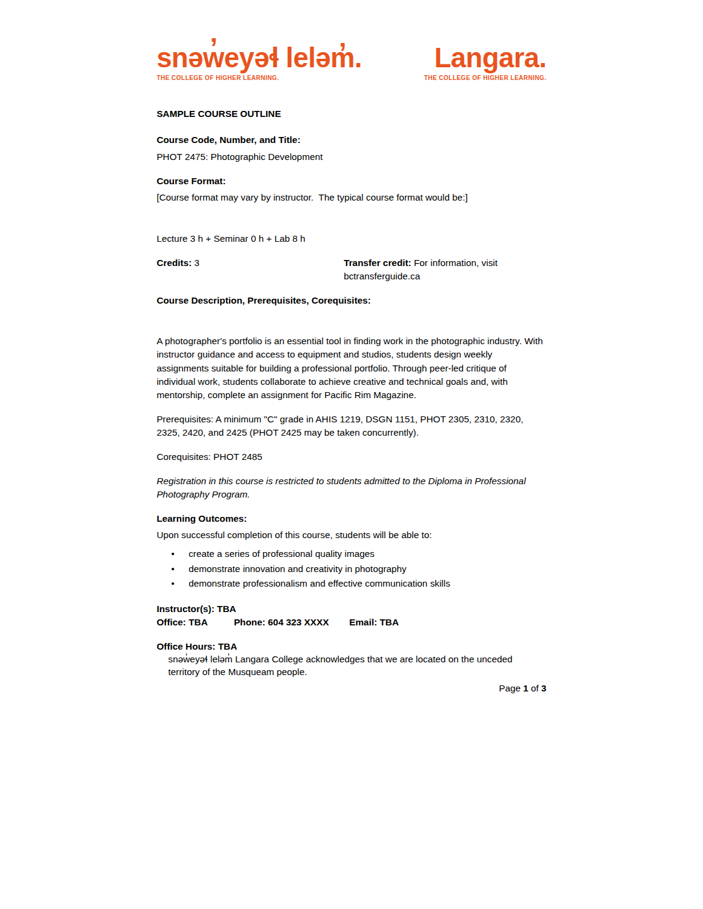snəw̓eyəɬ leləm̓.
THE COLLEGE OF HIGHER LEARNING.
Langara.
THE COLLEGE OF HIGHER LEARNING.
SAMPLE COURSE OUTLINE
Course Code, Number, and Title:
PHOT 2475: Photographic Development
Course Format:
[Course format may vary by instructor. The typical course format would be:]
Lecture 3 h + Seminar 0 h + Lab 8 h
Credits: 3
Transfer credit: For information, visit bctransferguide.ca
Course Description, Prerequisites, Corequisites:
A photographer's portfolio is an essential tool in finding work in the photographic industry. With instructor guidance and access to equipment and studios, students design weekly assignments suitable for building a professional portfolio. Through peer-led critique of individual work, students collaborate to achieve creative and technical goals and, with mentorship, complete an assignment for Pacific Rim Magazine.
Prerequisites: A minimum "C" grade in AHIS 1219, DSGN 1151, PHOT 2305, 2310, 2320, 2325, 2420, and 2425 (PHOT 2425 may be taken concurrently).
Corequisites: PHOT 2485
Registration in this course is restricted to students admitted to the Diploma in Professional Photography Program.
Learning Outcomes:
Upon successful completion of this course, students will be able to:
create a series of professional quality images
demonstrate innovation and creativity in photography
demonstrate professionalism and effective communication skills
Instructor(s): TBA
Office: TBA Phone: 604 323 XXXX Email: TBA
Office Hours: TBA
snəw̓eyəɬ leləm̓ Langara College acknowledges that we are located on the unceded territory of the Musqueam people.
Page 1 of 3